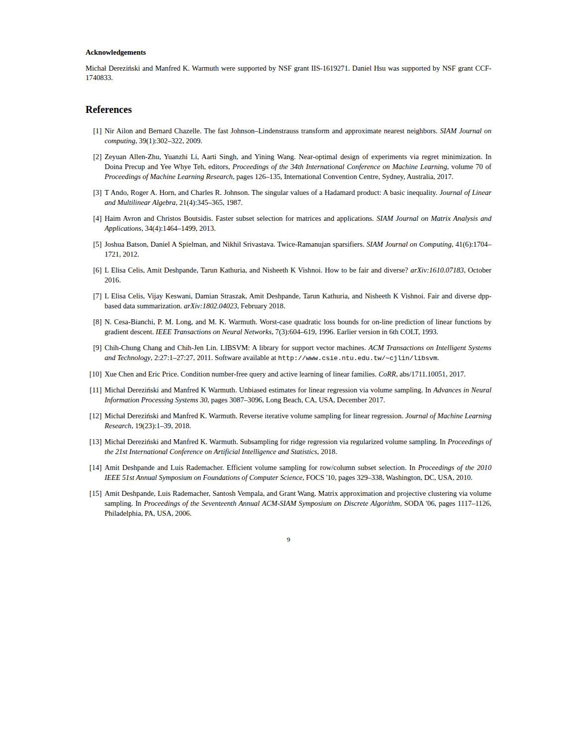Acknowledgements
Michał Dereziński and Manfred K. Warmuth were supported by NSF grant IIS-1619271. Daniel Hsu was supported by NSF grant CCF-1740833.
References
Nir Ailon and Bernard Chazelle. The fast Johnson–Lindenstrauss transform and approximate nearest neighbors. SIAM Journal on computing, 39(1):302–322, 2009.
Zeyuan Allen-Zhu, Yuanzhi Li, Aarti Singh, and Yining Wang. Near-optimal design of experiments via regret minimization. In Doina Precup and Yee Whye Teh, editors, Proceedings of the 34th International Conference on Machine Learning, volume 70 of Proceedings of Machine Learning Research, pages 126–135, International Convention Centre, Sydney, Australia, 2017.
T Ando, Roger A. Horn, and Charles R. Johnson. The singular values of a Hadamard product: A basic inequality. Journal of Linear and Multilinear Algebra, 21(4):345–365, 1987.
Haim Avron and Christos Boutsidis. Faster subset selection for matrices and applications. SIAM Journal on Matrix Analysis and Applications, 34(4):1464–1499, 2013.
Joshua Batson, Daniel A Spielman, and Nikhil Srivastava. Twice-Ramanujan sparsifiers. SIAM Journal on Computing, 41(6):1704–1721, 2012.
L Elisa Celis, Amit Deshpande, Tarun Kathuria, and Nisheeth K Vishnoi. How to be fair and diverse? arXiv:1610.07183, October 2016.
L Elisa Celis, Vijay Keswani, Damian Straszak, Amit Deshpande, Tarun Kathuria, and Nisheeth K Vishnoi. Fair and diverse dpp-based data summarization. arXiv:1802.04023, February 2018.
N. Cesa-Bianchi, P. M. Long, and M. K. Warmuth. Worst-case quadratic loss bounds for on-line prediction of linear functions by gradient descent. IEEE Transactions on Neural Networks, 7(3):604–619, 1996. Earlier version in 6th COLT, 1993.
Chih-Chung Chang and Chih-Jen Lin. LIBSVM: A library for support vector machines. ACM Transactions on Intelligent Systems and Technology, 2:27:1–27:27, 2011. Software available at http://www.csie.ntu.edu.tw/~cjlin/libsvm.
Xue Chen and Eric Price. Condition number-free query and active learning of linear families. CoRR, abs/1711.10051, 2017.
Michał Dereziński and Manfred K Warmuth. Unbiased estimates for linear regression via volume sampling. In Advances in Neural Information Processing Systems 30, pages 3087–3096, Long Beach, CA, USA, December 2017.
Michał Dereziński and Manfred K. Warmuth. Reverse iterative volume sampling for linear regression. Journal of Machine Learning Research, 19(23):1–39, 2018.
Michał Dereziński and Manfred K. Warmuth. Subsampling for ridge regression via regularized volume sampling. In Proceedings of the 21st International Conference on Artificial Intelligence and Statistics, 2018.
Amit Deshpande and Luis Rademacher. Efficient volume sampling for row/column subset selection. In Proceedings of the 2010 IEEE 51st Annual Symposium on Foundations of Computer Science, FOCS '10, pages 329–338, Washington, DC, USA, 2010.
Amit Deshpande, Luis Rademacher, Santosh Vempala, and Grant Wang. Matrix approximation and projective clustering via volume sampling. In Proceedings of the Seventeenth Annual ACM-SIAM Symposium on Discrete Algorithm, SODA '06, pages 1117–1126, Philadelphia, PA, USA, 2006.
9